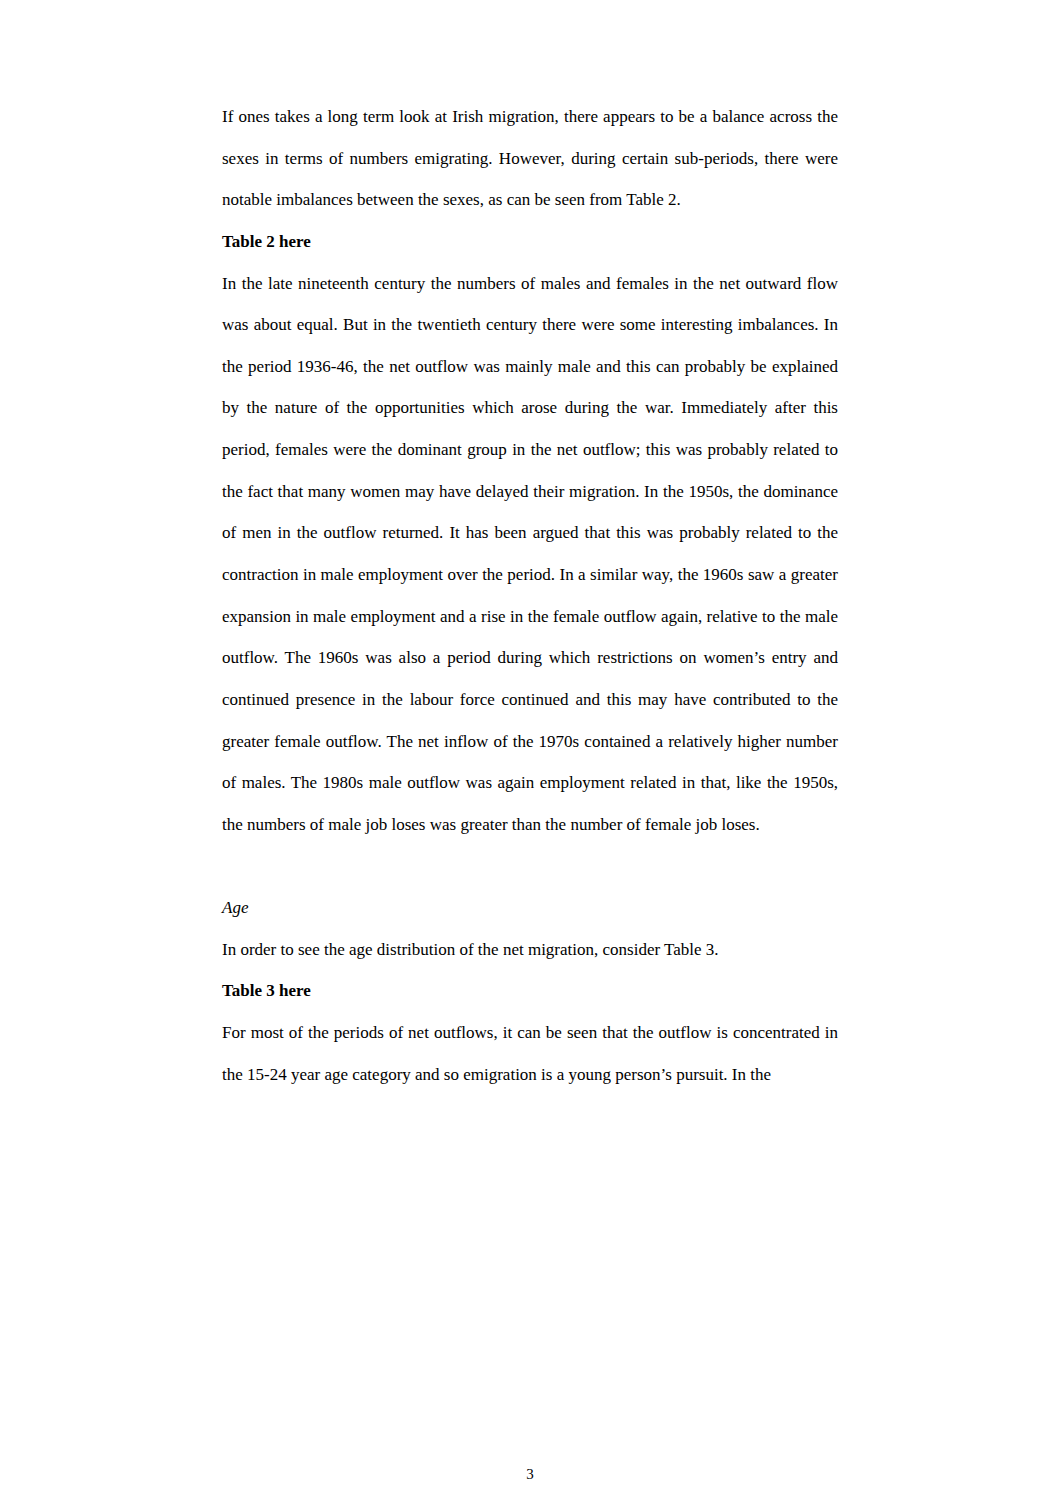If ones takes a long term look at Irish migration, there appears to be a balance across the sexes in terms of numbers emigrating. However, during certain sub-periods, there were notable imbalances between the sexes, as can be seen from Table 2.
Table 2 here
In the late nineteenth century the numbers of males and females in the net outward flow was about equal. But in the twentieth century there were some interesting imbalances. In the period 1936-46, the net outflow was mainly male and this can probably be explained by the nature of the opportunities which arose during the war. Immediately after this period, females were the dominant group in the net outflow; this was probably related to the fact that many women may have delayed their migration. In the 1950s, the dominance of men in the outflow returned. It has been argued that this was probably related to the contraction in male employment over the period. In a similar way, the 1960s saw a greater expansion in male employment and a rise in the female outflow again, relative to the male outflow. The 1960s was also a period during which restrictions on women’s entry and continued presence in the labour force continued and this may have contributed to the greater female outflow. The net inflow of the 1970s contained a relatively higher number of males. The 1980s male outflow was again employment related in that, like the 1950s, the numbers of male job loses was greater than the number of female job loses.
Age
In order to see the age distribution of the net migration, consider Table 3.
Table 3 here
For most of the periods of net outflows, it can be seen that the outflow is concentrated in the 15-24 year age category and so emigration is a young person’s pursuit. In the
3